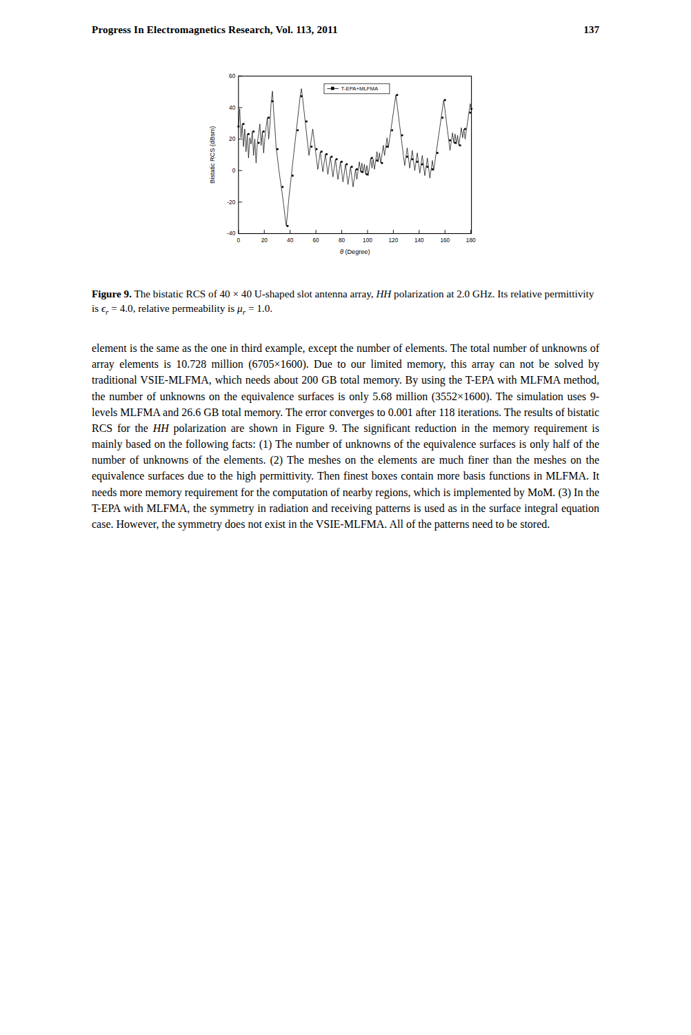Progress In Electromagnetics Research, Vol. 113, 2011 137
Bistatic RCS of a 40 × 40 U-shaped slot antenna array Line plot with square markers labelled T-EPA+MLFMA. Horizontal axis is theta in degrees from 0 to 180; vertical axis is Bistatic RCS in dBsm from −40 to 60. The curve is highly oscillatory with large peaks near 25, 52, 128 and 155 degrees and a broad minimum near 85 to 95 degrees. 60 40 20 0 -20 -40 0 20 40 60 80 100 120 140 160 180 θ (Degree) Bistatic RCS (dBsm) T-EPA+MLFMA
Figure 9. The bistatic RCS of 40 × 40 U-shaped slot antenna array, HH polarization at 2.0 GHz. Its relative permittivity is ϵr = 4.0, relative permeability is μr = 1.0.
element is the same as the one in third example, except the number of elements. The total number of unknowns of array elements is 10.728 million (6705×1600). Due to our limited memory, this array can not be solved by traditional VSIE-MLFMA, which needs about 200 GB total memory. By using the T-EPA with MLFMA method, the number of unknowns on the equivalence surfaces is only 5.68 million (3552×1600). The simulation uses 9-levels MLFMA and 26.6 GB total memory. The error converges to 0.001 after 118 iterations. The results of bistatic RCS for the HH polarization are shown in Figure 9. The significant reduction in the memory requirement is mainly based on the following facts: (1) The number of unknowns of the equivalence surfaces is only half of the number of unknowns of the elements. (2) The meshes on the elements are much finer than the meshes on the equivalence surfaces due to the high permittivity. Then finest boxes contain more basis functions in MLFMA. It needs more memory requirement for the computation of nearby regions, which is implemented by MoM. (3) In the T-EPA with MLFMA, the symmetry in radiation and receiving patterns is used as in the surface integral equation case. However, the symmetry does not exist in the VSIE-MLFMA. All of the patterns need to be stored.